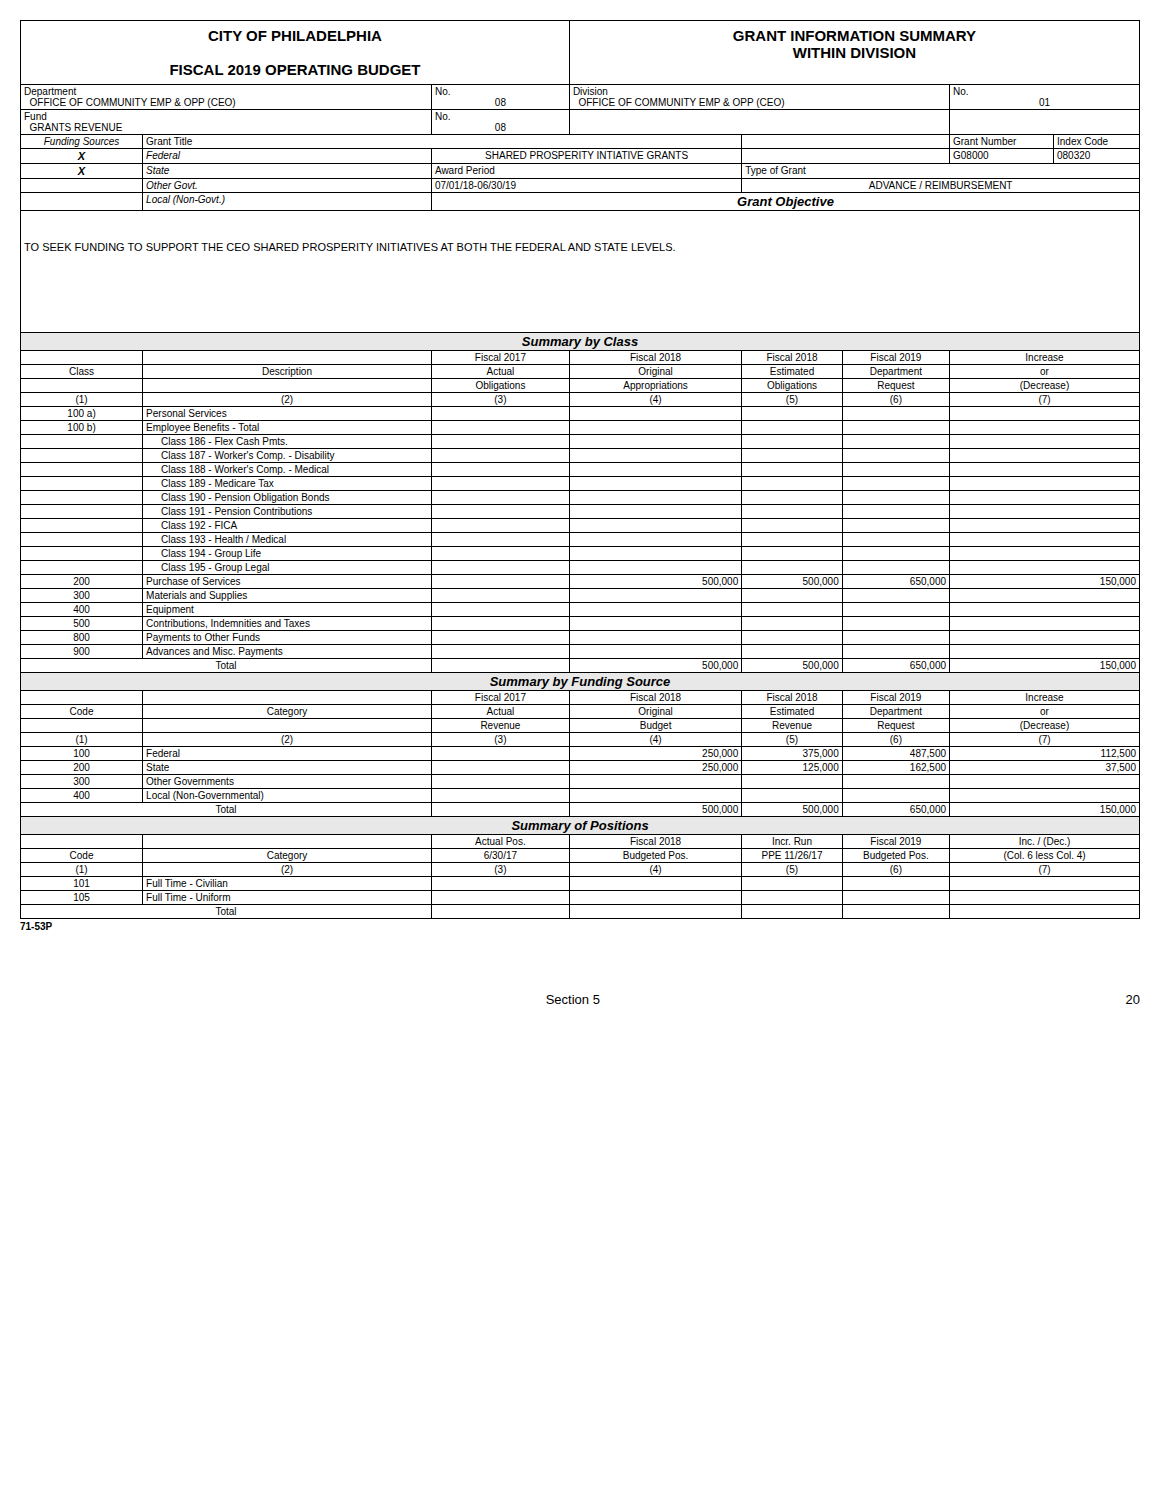| CITY OF PHILADELPHIA FISCAL 2019 OPERATING BUDGET | GRANT INFORMATION SUMMARY WITHIN DIVISION |
| Department OFFICE OF COMMUNITY EMP & OPP (CEO) | No. 08 | Division OFFICE OF COMMUNITY EMP & OPP (CEO) | No. 01 |
| Fund GRANTS REVENUE | No. 08 | | |
| Funding Sources | Grant Title | | Grant Number | Index Code |
| X | Federal | SHARED PROSPERITY INTIATIVE GRANTS | | G08000 | 080320 |
| X | State | Award Period | Type of Grant |
| | Other Govt. | 07/01/18-06/30/19 | ADVANCE / REIMBURSEMENT |
| | Local (Non-Govt.) | Grant Objective |
| TO SEEK FUNDING TO SUPPORT THE CEO SHARED PROSPERITY INITIATIVES AT BOTH THE FEDERAL AND STATE LEVELS. |
| Summary by Class |
| | | Fiscal 2017 | Fiscal 2018 | Fiscal 2018 | Fiscal 2019 | Increase |
| Class | Description | Actual | Original | Estimated | Department | or |
| | | Obligations | Appropriations | Obligations | Request | (Decrease) |
| (1) | (2) | (3) | (4) | (5) | (6) | (7) |
| 100 a) | Personal Services | | | | | |
| 100 b) | Employee Benefits - Total | | | | | |
| | Class 186 - Flex Cash Pmts. | | | | | |
| | Class 187 - Worker's Comp. - Disability | | | | | |
| | Class 188 - Worker's Comp. - Medical | | | | | |
| | Class 189 - Medicare Tax | | | | | |
| | Class 190 - Pension Obligation Bonds | | | | | |
| | Class 191 - Pension Contributions | | | | | |
| | Class 192 - FICA | | | | | |
| | Class 193 - Health / Medical | | | | | |
| | Class 194 - Group Life | | | | | |
| | Class 195 - Group Legal | | | | | |
| 200 | Purchase of Services | | 500,000 | 500,000 | 650,000 | 150,000 |
| 300 | Materials and Supplies | | | | | |
| 400 | Equipment | | | | | |
| 500 | Contributions, Indemnities and Taxes | | | | | |
| 800 | Payments to Other Funds | | | | | |
| 900 | Advances and Misc. Payments | | | | | |
| Total | | 500,000 | 500,000 | 650,000 | 150,000 |
| Summary by Funding Source |
| | | Fiscal 2017 | Fiscal 2018 | Fiscal 2018 | Fiscal 2019 | Increase |
| Code | Category | Actual | Original | Estimated | Department | or |
| | | Revenue | Budget | Revenue | Request | (Decrease) |
| (1) | (2) | (3) | (4) | (5) | (6) | (7) |
| 100 | Federal | | 250,000 | 375,000 | 487,500 | 112,500 |
| 200 | State | | 250,000 | 125,000 | 162,500 | 37,500 |
| 300 | Other Governments | | | | | |
| 400 | Local (Non-Governmental) | | | | | |
| Total | | 500,000 | 500,000 | 650,000 | 150,000 |
| Summary of Positions |
| | | Actual Pos. | Fiscal 2018 | Incr. Run | Fiscal 2019 | Inc. / (Dec.) |
| Code | Category | 6/30/17 | Budgeted Pos. | PPE 11/26/17 | Budgeted Pos. | (Col. 6 less Col. 4) |
| (1) | (2) | (3) | (4) | (5) | (6) | (7) |
| 101 | Full Time - Civilian | | | | | |
| 105 | Full Time - Uniform | | | | | |
| Total | | | | | |
71-53P
20 Section 5